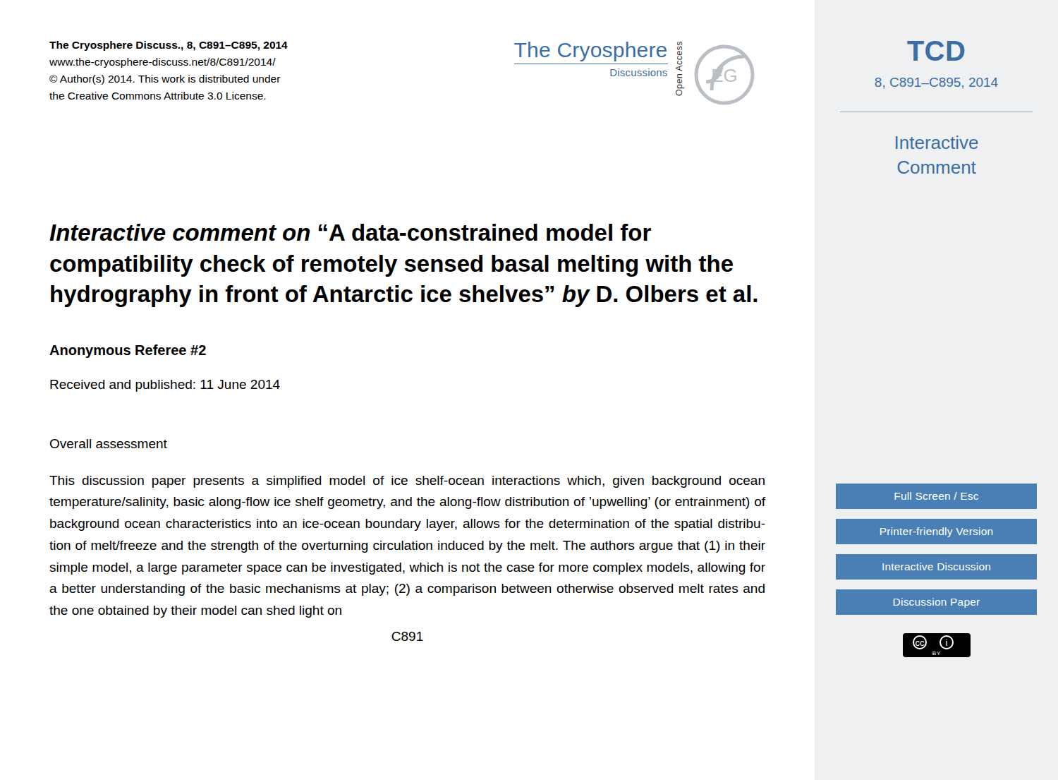TCD
8, C891–C895, 2014
Interactive
Comment
Full Screen / Esc Printer-friendly Version Interactive Discussion Discussion Paper
cc i BY
The Cryosphere Discuss., 8, C891–C895, 2014
www.the-cryosphere-discuss.net/8/C891/2014/
© Author(s) 2014. This work is distributed under
the Creative Commons Attribute 3.0 License.
The Cryosphere
Discussions
Open Access
EG
Interactive comment on “A data-constrained model for compatibility check of remotely sensed basal melting with the hydrography in front of Antarctic ice shelves” by D. Olbers et al.
Anonymous Referee #2
Received and published: 11 June 2014
Overall assessment
This discussion paper presents a simplified model of ice shelf-ocean interactions which, given background ocean temperature/salinity, basic along-flow ice shelf geometry, and the along-flow distribution of ’upwelling’ (or entrainment) of background ocean characteristics into an ice-ocean boundary layer, allows for the determination of the spatial distribution of melt/freeze and the strength of the overturning circulation induced by the melt. The authors argue that (1) in their simple model, a large parameter space can be investigated, which is not the case for more complex models, allowing for a better understanding of the basic mechanisms at play; (2) a comparison between otherwise observed melt rates and the one obtained by their model can shed light on
C891